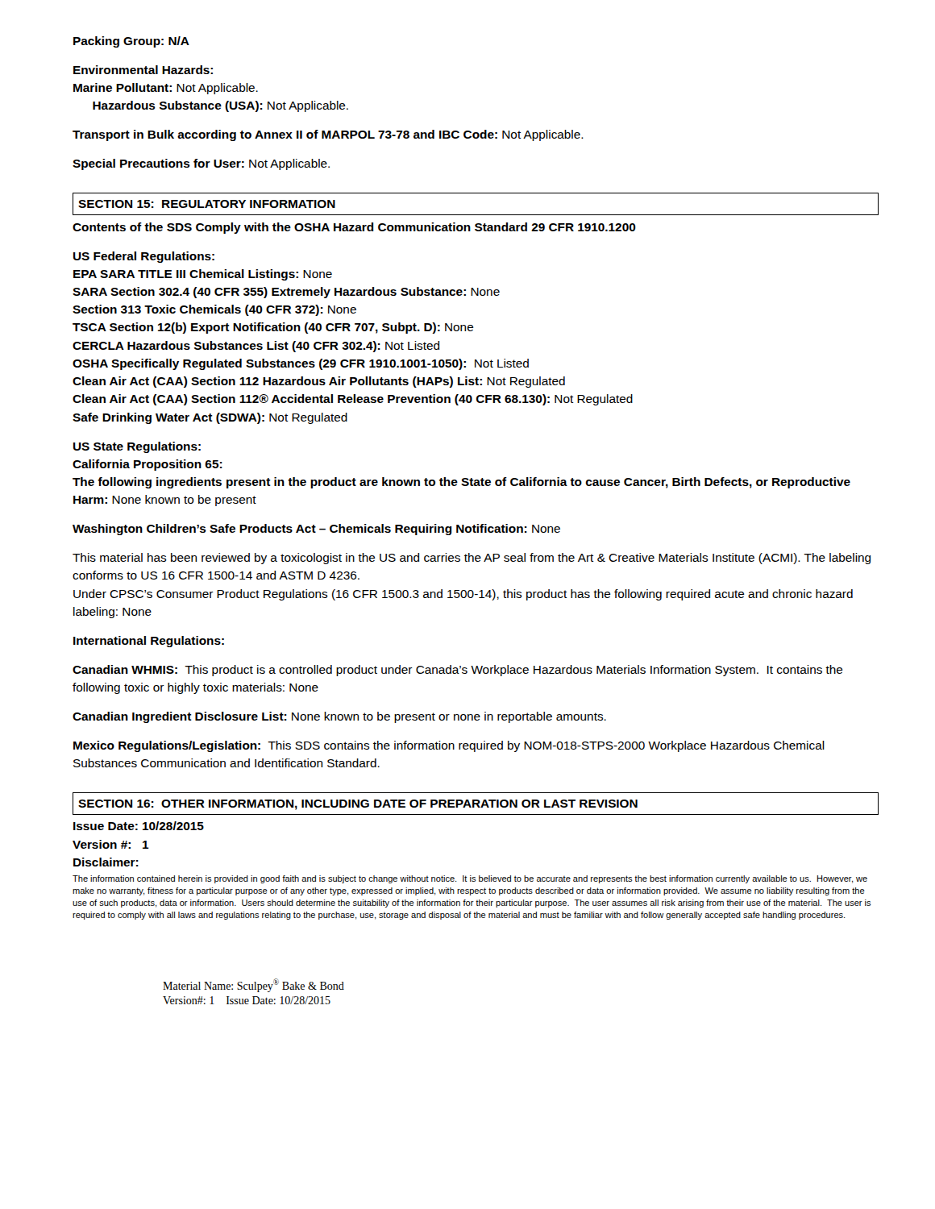Packing Group: N/A
Environmental Hazards:
Marine Pollutant: Not Applicable.
Hazardous Substance (USA): Not Applicable.
Transport in Bulk according to Annex II of MARPOL 73-78 and IBC Code: Not Applicable.
Special Precautions for User: Not Applicable.
SECTION 15: REGULATORY INFORMATION
Contents of the SDS Comply with the OSHA Hazard Communication Standard 29 CFR 1910.1200
US Federal Regulations:
EPA SARA TITLE III Chemical Listings: None
SARA Section 302.4 (40 CFR 355) Extremely Hazardous Substance: None
Section 313 Toxic Chemicals (40 CFR 372): None
TSCA Section 12(b) Export Notification (40 CFR 707, Subpt. D): None
CERCLA Hazardous Substances List (40 CFR 302.4): Not Listed
OSHA Specifically Regulated Substances (29 CFR 1910.1001-1050): Not Listed
Clean Air Act (CAA) Section 112 Hazardous Air Pollutants (HAPs) List: Not Regulated
Clean Air Act (CAA) Section 112® Accidental Release Prevention (40 CFR 68.130): Not Regulated
Safe Drinking Water Act (SDWA): Not Regulated
US State Regulations:
California Proposition 65:
The following ingredients present in the product are known to the State of California to cause Cancer, Birth Defects, or Reproductive Harm: None known to be present
Washington Children’s Safe Products Act – Chemicals Requiring Notification: None
This material has been reviewed by a toxicologist in the US and carries the AP seal from the Art & Creative Materials Institute (ACMI). The labeling conforms to US 16 CFR 1500-14 and ASTM D 4236.
Under CPSC’s Consumer Product Regulations (16 CFR 1500.3 and 1500-14), this product has the following required acute and chronic hazard labeling: None
International Regulations:
Canadian WHMIS: This product is a controlled product under Canada’s Workplace Hazardous Materials Information System. It contains the following toxic or highly toxic materials: None
Canadian Ingredient Disclosure List: None known to be present or none in reportable amounts.
Mexico Regulations/Legislation: This SDS contains the information required by NOM-018-STPS-2000 Workplace Hazardous Chemical Substances Communication and Identification Standard.
SECTION 16: OTHER INFORMATION, INCLUDING DATE OF PREPARATION OR LAST REVISION
Issue Date: 10/28/2015
Version #: 1
Disclaimer:
The information contained herein is provided in good faith and is subject to change without notice. It is believed to be accurate and represents the best information currently available to us. However, we make no warranty, fitness for a particular purpose or of any other type, expressed or implied, with respect to products described or data or information provided. We assume no liability resulting from the use of such products, data or information. Users should determine the suitability of the information for their particular purpose. The user assumes all risk arising from their use of the material. The user is required to comply with all laws and regulations relating to the purchase, use, storage and disposal of the material and must be familiar with and follow generally accepted safe handling procedures.
Material Name: Sculpey® Bake & Bond
Version#: 1 Issue Date: 10/28/2015